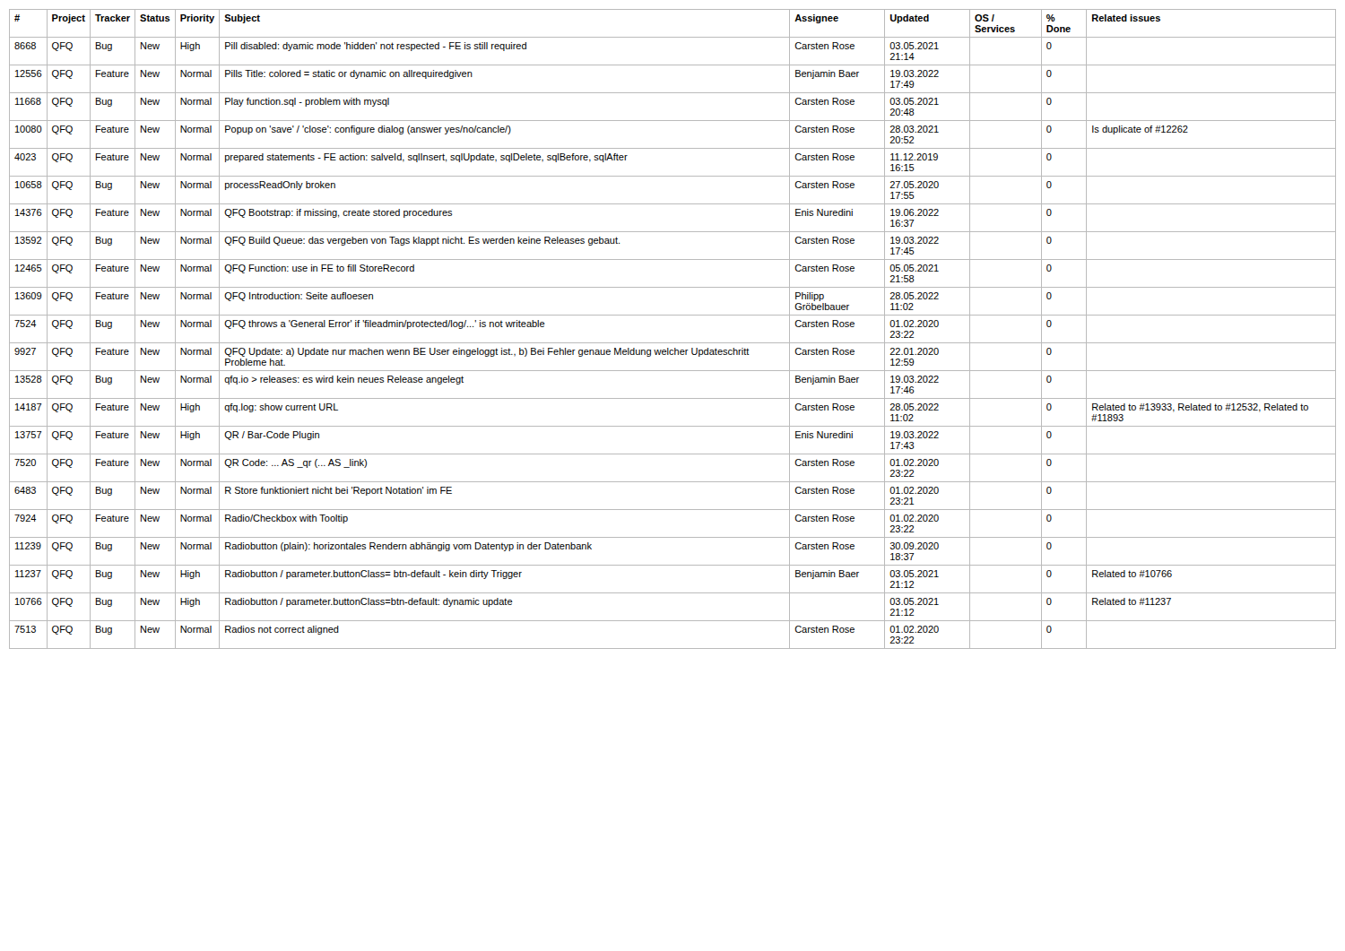| # | Project | Tracker | Status | Priority | Subject | Assignee | Updated | OS / Services | % Done | Related issues |
| --- | --- | --- | --- | --- | --- | --- | --- | --- | --- | --- |
| 8668 | QFQ | Bug | New | High | Pill disabled: dyamic mode 'hidden' not respected - FE is still required | Carsten Rose | 03.05.2021 21:14 | | 0 | |
| 12556 | QFQ | Feature | New | Normal | Pills Title: colored = static or dynamic on allrequiredgiven | Benjamin Baer | 19.03.2022 17:49 | | 0 | |
| 11668 | QFQ | Bug | New | Normal | Play function.sql - problem with mysql | Carsten Rose | 03.05.2021 20:48 | | 0 | |
| 10080 | QFQ | Feature | New | Normal | Popup on 'save' / 'close': configure dialog (answer yes/no/cancle/) | Carsten Rose | 28.03.2021 20:52 | | 0 | Is duplicate of #12262 |
| 4023 | QFQ | Feature | New | Normal | prepared statements - FE action: salveId, sqlInsert, sqlUpdate, sqlDelete, sqlBefore, sqlAfter | Carsten Rose | 11.12.2019 16:15 | | 0 | |
| 10658 | QFQ | Bug | New | Normal | processReadOnly broken | Carsten Rose | 27.05.2020 17:55 | | 0 | |
| 14376 | QFQ | Feature | New | Normal | QFQ Bootstrap: if missing, create stored procedures | Enis Nuredini | 19.06.2022 16:37 | | 0 | |
| 13592 | QFQ | Bug | New | Normal | QFQ Build Queue: das vergeben von Tags klappt nicht. Es werden keine Releases gebaut. | Carsten Rose | 19.03.2022 17:45 | | 0 | |
| 12465 | QFQ | Feature | New | Normal | QFQ Function: use in FE to fill StoreRecord | Carsten Rose | 05.05.2021 21:58 | | 0 | |
| 13609 | QFQ | Feature | New | Normal | QFQ Introduction: Seite aufloesen | Philipp Gröbelbauer | 28.05.2022 11:02 | | 0 | |
| 7524 | QFQ | Bug | New | Normal | QFQ throws a 'General Error' if 'fileadmin/protected/log/...' is not writeable | Carsten Rose | 01.02.2020 23:22 | | 0 | |
| 9927 | QFQ | Feature | New | Normal | QFQ Update: a) Update nur machen wenn BE User eingeloggt ist., b) Bei Fehler genaue Meldung welcher Updateschritt Probleme hat. | Carsten Rose | 22.01.2020 12:59 | | 0 | |
| 13528 | QFQ | Bug | New | Normal | qfq.io > releases: es wird kein neues Release angelegt | Benjamin Baer | 19.03.2022 17:46 | | 0 | |
| 14187 | QFQ | Feature | New | High | qfq.log: show current URL | Carsten Rose | 28.05.2022 11:02 | | 0 | Related to #13933, Related to #12532, Related to #11893 |
| 13757 | QFQ | Feature | New | High | QR / Bar-Code Plugin | Enis Nuredini | 19.03.2022 17:43 | | 0 | |
| 7520 | QFQ | Feature | New | Normal | QR Code: ... AS _qr (... AS _link) | Carsten Rose | 01.02.2020 23:22 | | 0 | |
| 6483 | QFQ | Bug | New | Normal | R Store funktioniert nicht bei 'Report Notation' im FE | Carsten Rose | 01.02.2020 23:21 | | 0 | |
| 7924 | QFQ | Feature | New | Normal | Radio/Checkbox with Tooltip | Carsten Rose | 01.02.2020 23:22 | | 0 | |
| 11239 | QFQ | Bug | New | Normal | Radiobutton (plain): horizontales Rendern abhängig vom Datentyp in der Datenbank | Carsten Rose | 30.09.2020 18:37 | | 0 | |
| 11237 | QFQ | Bug | New | High | Radiobutton / parameter.buttonClass= btn-default - kein dirty Trigger | Benjamin Baer | 03.05.2021 21:12 | | 0 | Related to #10766 |
| 10766 | QFQ | Bug | New | High | Radiobutton / parameter.buttonClass=btn-default: dynamic update | | 03.05.2021 21:12 | | 0 | Related to #11237 |
| 7513 | QFQ | Bug | New | Normal | Radios not correct aligned | Carsten Rose | 01.02.2020 23:22 | | 0 | |